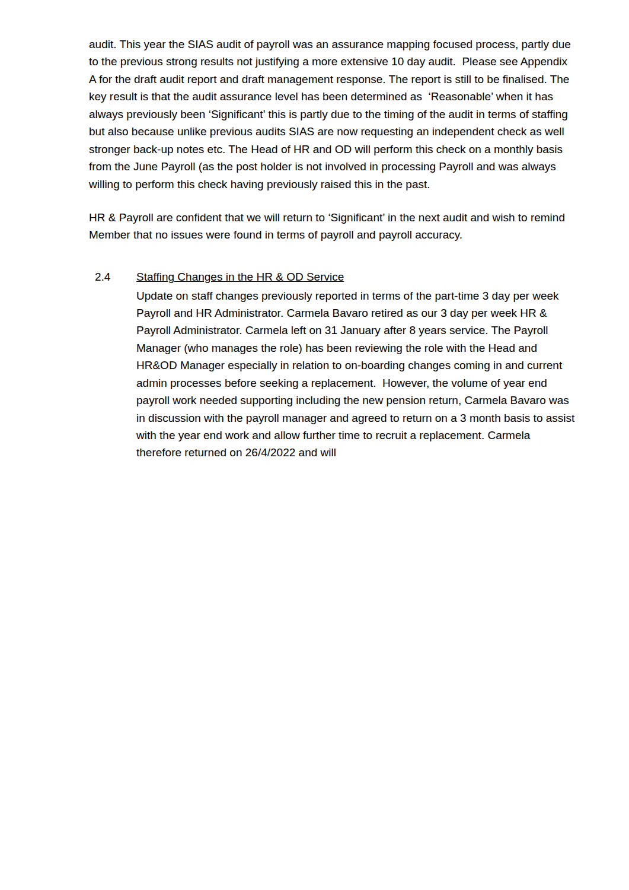audit. This year the SIAS audit of payroll was an assurance mapping focused process, partly due to the previous strong results not justifying a more extensive 10 day audit. Please see Appendix A for the draft audit report and draft management response. The report is still to be finalised. The key result is that the audit assurance level has been determined as ‘Reasonable’ when it has always previously been ‘Significant’ this is partly due to the timing of the audit in terms of staffing but also because unlike previous audits SIAS are now requesting an independent check as well stronger back-up notes etc. The Head of HR and OD will perform this check on a monthly basis from the June Payroll (as the post holder is not involved in processing Payroll and was always willing to perform this check having previously raised this in the past.
HR & Payroll are confident that we will return to ‘Significant’ in the next audit and wish to remind Member that no issues were found in terms of payroll and payroll accuracy.
2.4
Staffing Changes in the HR & OD Service
Update on staff changes previously reported in terms of the part-time 3 day per week Payroll and HR Administrator. Carmela Bavaro retired as our 3 day per week HR & Payroll Administrator. Carmela left on 31 January after 8 years service. The Payroll Manager (who manages the role) has been reviewing the role with the Head and HR&OD Manager especially in relation to on-boarding changes coming in and current admin processes before seeking a replacement. However, the volume of year end payroll work needed supporting including the new pension return, Carmela Bavaro was in discussion with the payroll manager and agreed to return on a 3 month basis to assist with the year end work and allow further time to recruit a replacement. Carmela therefore returned on 26/4/2022 and will